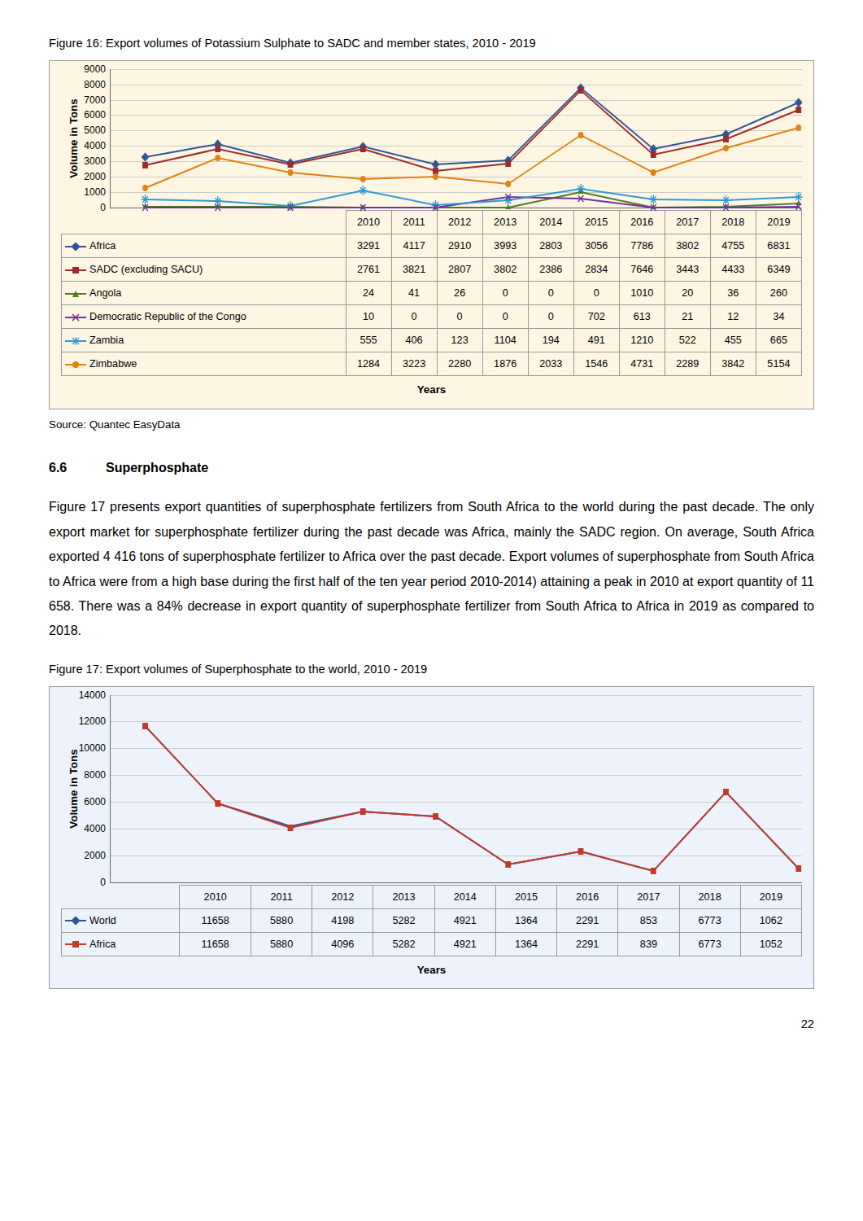Figure 16: Export volumes of Potassium Sulphate to SADC and member states, 2010 - 2019
Volume in Tons
9000 8000 7000 6000 5000 4000 3000 2000 1000 0
| | 2010 | 2011 | 2012 | 2013 | 2014 | 2015 | 2016 | 2017 | 2018 | 2019 |
| --- | --- | --- | --- | --- | --- | --- | --- | --- | --- | --- |
| Africa | 3291 | 4117 | 2910 | 3993 | 2803 | 3056 | 7786 | 3802 | 4755 | 6831 |
| SADC (excluding SACU) | 2761 | 3821 | 2807 | 3802 | 2386 | 2834 | 7646 | 3443 | 4433 | 6349 |
| Angola | 24 | 41 | 26 | 0 | 0 | 0 | 1010 | 20 | 36 | 260 |
| Democratic Republic of the Congo | 10 | 0 | 0 | 0 | 0 | 702 | 613 | 21 | 12 | 34 |
| Zambia | 555 | 406 | 123 | 1104 | 194 | 491 | 1210 | 522 | 455 | 665 |
| Zimbabwe | 1284 | 3223 | 2280 | 1876 | 2033 | 1546 | 4731 | 2289 | 3842 | 5154 |
Years
Source: Quantec EasyData
6.6 Superphosphate
Figure 17 presents export quantities of superphosphate fertilizers from South Africa to the world during the past decade. The only export market for superphosphate fertilizer during the past decade was Africa, mainly the SADC region. On average, South Africa exported 4 416 tons of superphosphate fertilizer to Africa over the past decade. Export volumes of superphosphate from South Africa to Africa were from a high base during the first half of the ten year period 2010-2014) attaining a peak in 2010 at export quantity of 11 658. There was a 84% decrease in export quantity of superphosphate fertilizer from South Africa to Africa in 2019 as compared to 2018.
Figure 17: Export volumes of Superphosphate to the world, 2010 - 2019
Volume in Tons
14000 12000 10000 8000 6000 4000 2000 0
| | 2010 | 2011 | 2012 | 2013 | 2014 | 2015 | 2016 | 2017 | 2018 | 2019 |
| --- | --- | --- | --- | --- | --- | --- | --- | --- | --- | --- |
| World | 11658 | 5880 | 4198 | 5282 | 4921 | 1364 | 2291 | 853 | 6773 | 1062 |
| Africa | 11658 | 5880 | 4096 | 5282 | 4921 | 1364 | 2291 | 839 | 6773 | 1052 |
Years
22